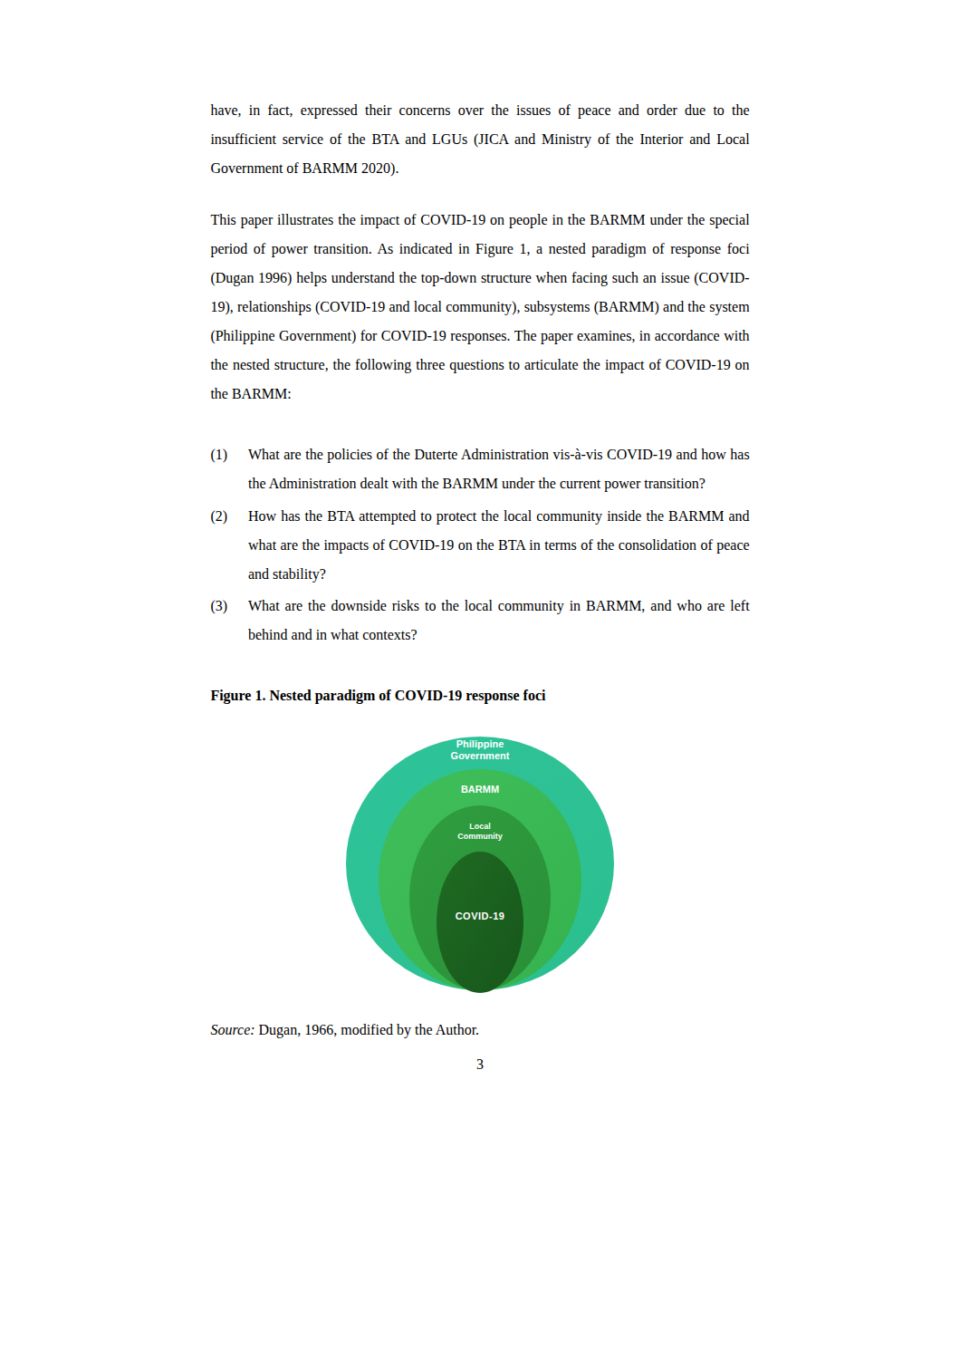have, in fact, expressed their concerns over the issues of peace and order due to the insufficient service of the BTA and LGUs (JICA and Ministry of the Interior and Local Government of BARMM 2020).
This paper illustrates the impact of COVID-19 on people in the BARMM under the special period of power transition. As indicated in Figure 1, a nested paradigm of response foci (Dugan 1996) helps understand the top-down structure when facing such an issue (COVID-19), relationships (COVID-19 and local community), subsystems (BARMM) and the system (Philippine Government) for COVID-19 responses. The paper examines, in accordance with the nested structure, the following three questions to articulate the impact of COVID-19 on the BARMM:
What are the policies of the Duterte Administration vis-à-vis COVID-19 and how has the Administration dealt with the BARMM under the current power transition?
How has the BTA attempted to protect the local community inside the BARMM and what are the impacts of COVID-19 on the BTA in terms of the consolidation of peace and stability?
What are the downside risks to the local community in BARMM, and who are left behind and in what contexts?
Figure 1. Nested paradigm of COVID-19 response foci
Philippine Government BARMM Local Community COVID-19
Source: Dugan, 1966, modified by the Author.
3